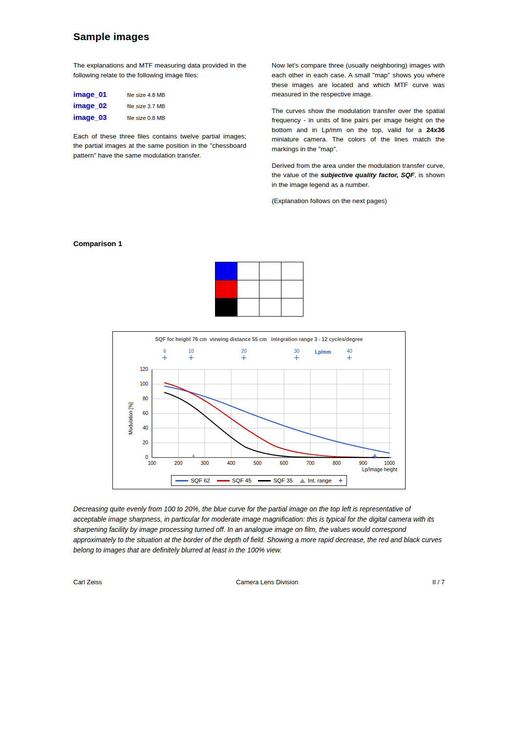Sample images
The explanations and MTF measuring data provided in the following relate to the following image files:
image_01 file size 4.8 MB
image_02 file size 3.7 MB
image_03 file size 0.8 MB
Each of these three files contains twelve partial images; the partial images at the same position in the "chessboard pattern" have the same modulation transfer.
Now let's compare three (usually neighboring) images with each other in each case. A small "map" shows you where these images are located and which MTF curve was measured in the respective image.
The curves show the modulation transfer over the spatial frequency - in units of line pairs per image height on the bottom and in Lp/mm on the top, valid for a 24x36 miniature camera. The colors of the lines match the markings in the "map".
Derived from the area under the modulation transfer curve, the value of the subjective quality factor, SQF, is shown in the image legend as a number.
(Explanation follows on the next pages)
Comparison 1
SQF for height 76 cm viewing distance 55 cm integration range 3 - 12 cycles/degree
6 10 20 30 40 Lp/mm 120 100 80 60 40 20 0 Modulation [%] 100 200 300 400 500 600 700 800 900 1000 Lp/Image height
SQF 62 SQF 45 SQF 35 Int. range +
Decreasing quite evenly from 100 to 20%, the blue curve for the partial image on the top left is representative of acceptable image sharpness, in particular for moderate image magnification: this is typical for the digital camera with its sharpening facility by image processing turned off. In an analogue image on film, the values would correspond approximately to the situation at the border of the depth of field. Showing a more rapid decrease, the red and black curves belong to images that are definitely blurred at least in the 100% view.
Carl Zeiss
Camera Lens Division
II / 7